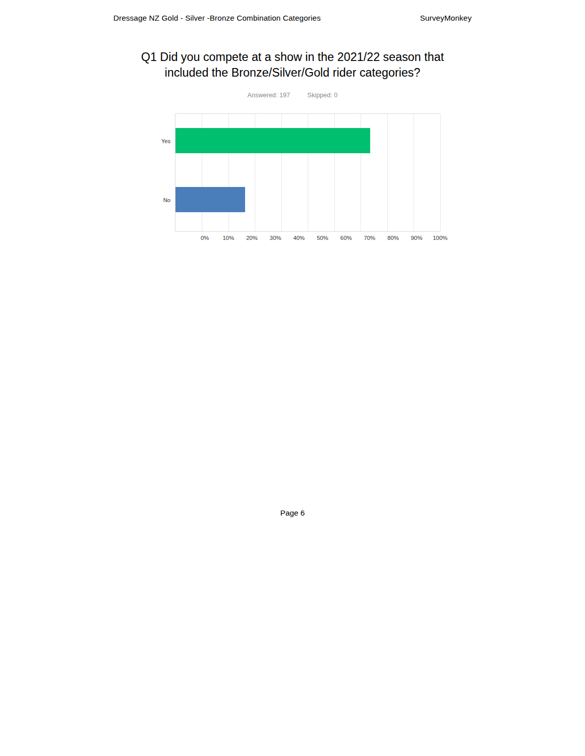Dressage NZ Gold - Silver -Bronze Combination Categories
SurveyMonkey
Q1 Did you compete at a show in the 2021/22 season that included the Bronze/Silver/Gold rider categories?
Answered: 197 Skipped: 0
Yes No
0% 10% 20% 30% 40% 50% 60% 70% 80% 90% 100%
Page 6